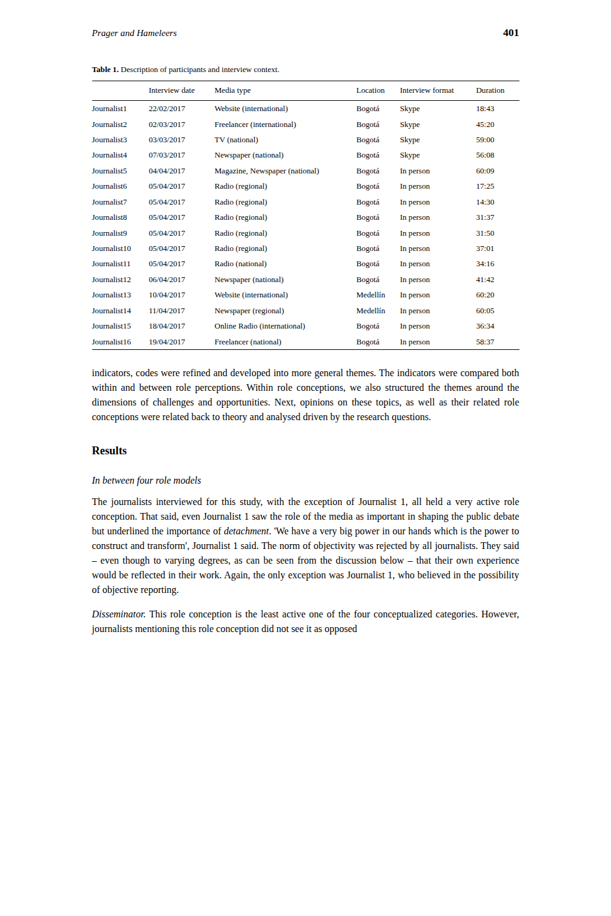Prager and Hameleers 401
Table 1. Description of participants and interview context.
| | Interview date | Media type | Location | Interview format | Duration |
| --- | --- | --- | --- | --- | --- |
| Journalist1 | 22/02/2017 | Website (international) | Bogotá | Skype | 18:43 |
| Journalist2 | 02/03/2017 | Freelancer (international) | Bogotá | Skype | 45:20 |
| Journalist3 | 03/03/2017 | TV (national) | Bogotá | Skype | 59:00 |
| Journalist4 | 07/03/2017 | Newspaper (national) | Bogotá | Skype | 56:08 |
| Journalist5 | 04/04/2017 | Magazine, Newspaper (national) | Bogotá | In person | 60:09 |
| Journalist6 | 05/04/2017 | Radio (regional) | Bogotá | In person | 17:25 |
| Journalist7 | 05/04/2017 | Radio (regional) | Bogotá | In person | 14:30 |
| Journalist8 | 05/04/2017 | Radio (regional) | Bogotá | In person | 31:37 |
| Journalist9 | 05/04/2017 | Radio (regional) | Bogotá | In person | 31:50 |
| Journalist10 | 05/04/2017 | Radio (regional) | Bogotá | In person | 37:01 |
| Journalist11 | 05/04/2017 | Radio (national) | Bogotá | In person | 34:16 |
| Journalist12 | 06/04/2017 | Newspaper (national) | Bogotá | In person | 41:42 |
| Journalist13 | 10/04/2017 | Website (international) | Medellín | In person | 60:20 |
| Journalist14 | 11/04/2017 | Newspaper (regional) | Medellín | In person | 60:05 |
| Journalist15 | 18/04/2017 | Online Radio (international) | Bogotá | In person | 36:34 |
| Journalist16 | 19/04/2017 | Freelancer (national) | Bogotá | In person | 58:37 |
indicators, codes were refined and developed into more general themes. The indicators were compared both within and between role perceptions. Within role conceptions, we also structured the themes around the dimensions of challenges and opportunities. Next, opinions on these topics, as well as their related role conceptions were related back to theory and analysed driven by the research questions.
Results
In between four role models
The journalists interviewed for this study, with the exception of Journalist 1, all held a very active role conception. That said, even Journalist 1 saw the role of the media as important in shaping the public debate but underlined the importance of detachment. 'We have a very big power in our hands which is the power to construct and transform', Journalist 1 said. The norm of objectivity was rejected by all journalists. They said – even though to varying degrees, as can be seen from the discussion below – that their own experience would be reflected in their work. Again, the only exception was Journalist 1, who believed in the possibility of objective reporting.
Disseminator. This role conception is the least active one of the four conceptualized categories. However, journalists mentioning this role conception did not see it as opposed